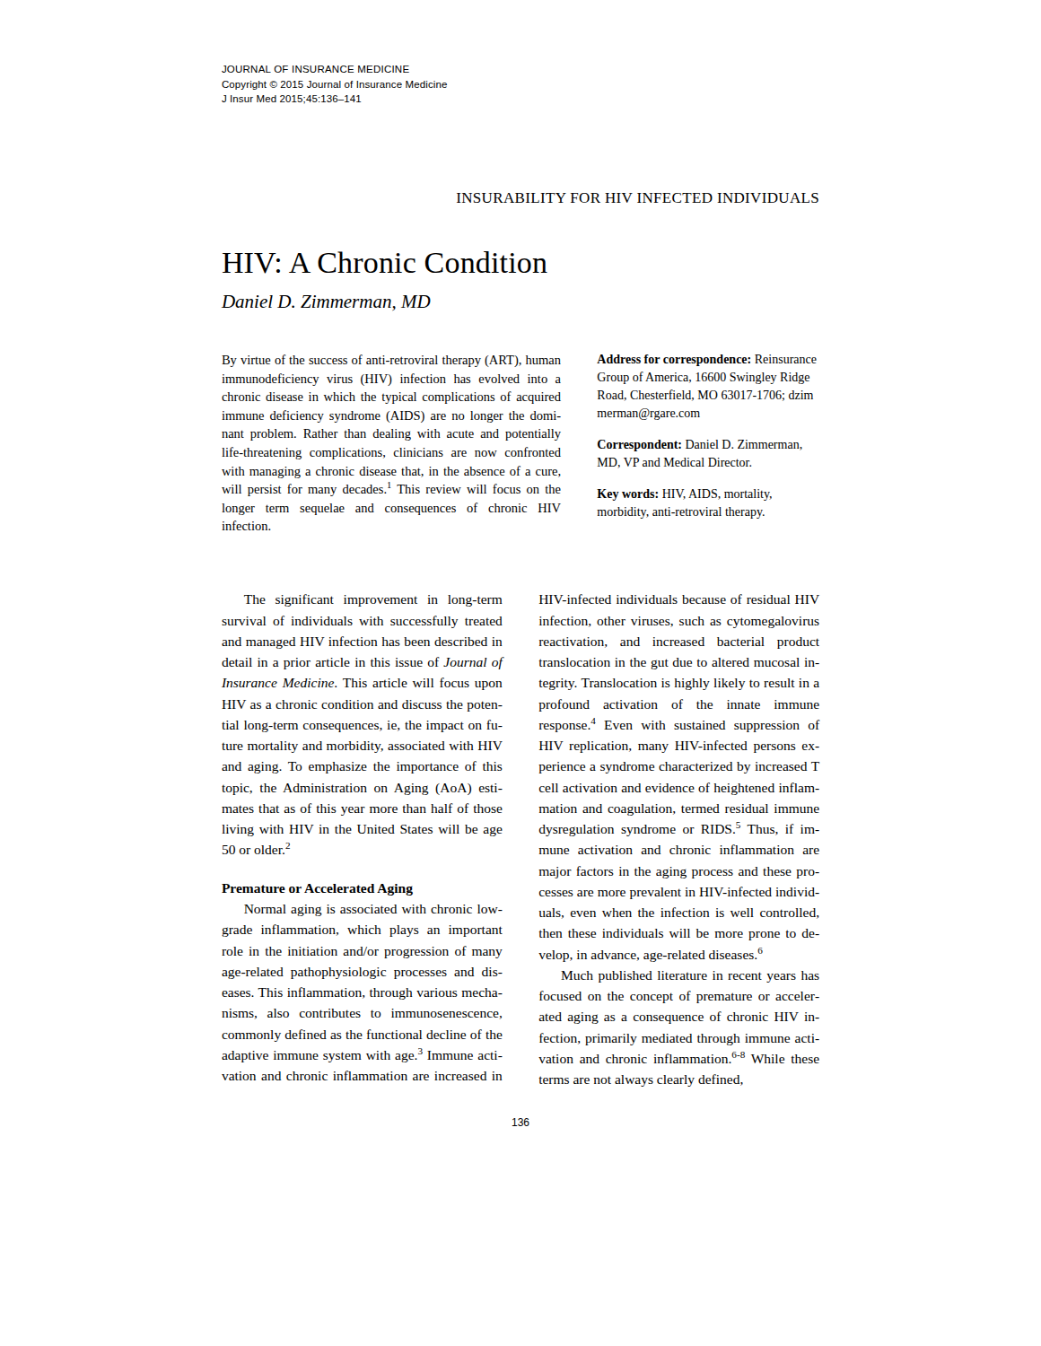JOURNAL OF INSURANCE MEDICINE
Copyright © 2015 Journal of Insurance Medicine
J Insur Med 2015;45:136–141
INSURABILITY FOR HIV INFECTED INDIVIDUALS
HIV: A Chronic Condition
Daniel D. Zimmerman, MD
By virtue of the success of anti-retroviral therapy (ART), human immunodeficiency virus (HIV) infection has evolved into a chronic disease in which the typical complications of acquired immune deficiency syndrome (AIDS) are no longer the dominant problem. Rather than dealing with acute and potentially life-threatening complications, clinicians are now confronted with managing a chronic disease that, in the absence of a cure, will persist for many decades.1 This review will focus on the longer term sequelae and consequences of chronic HIV infection.
Address for correspondence: Reinsurance Group of America, 16600 Swingley Ridge Road, Chesterfield, MO 63017-1706; dzimmerman@rgare.com
Correspondent: Daniel D. Zimmerman, MD, VP and Medical Director.
Key words: HIV, AIDS, mortality, morbidity, anti-retroviral therapy.
The significant improvement in long-term survival of individuals with successfully treated and managed HIV infection has been described in detail in a prior article in this issue of Journal of Insurance Medicine. This article will focus upon HIV as a chronic condition and discuss the potential long-term consequences, ie, the impact on future mortality and morbidity, associated with HIV and aging. To emphasize the importance of this topic, the Administration on Aging (AoA) estimates that as of this year more than half of those living with HIV in the United States will be age 50 or older.2
Premature or Accelerated Aging
Normal aging is associated with chronic low-grade inflammation, which plays an important role in the initiation and/or progression of many age-related pathophysiologic processes and diseases. This inflammation, through various mechanisms, also contributes to immunosenescence, commonly defined as the functional decline of the adaptive immune system with age.3 Immune activation and chronic inflammation are increased in HIV-infected individuals because of residual HIV infection, other viruses, such as cytomegalovirus reactivation, and increased bacterial product translocation in the gut due to altered mucosal integrity. Translocation is highly likely to result in a profound activation of the innate immune response.4 Even with sustained suppression of HIV replication, many HIV-infected persons experience a syndrome characterized by increased T cell activation and evidence of heightened inflammation and coagulation, termed residual immune dysregulation syndrome or RIDS.5 Thus, if immune activation and chronic inflammation are major factors in the aging process and these processes are more prevalent in HIV-infected individuals, even when the infection is well controlled, then these individuals will be more prone to develop, in advance, age-related diseases.6
Much published literature in recent years has focused on the concept of premature or accelerated aging as a consequence of chronic HIV infection, primarily mediated through immune activation and chronic inflammation.6-8 While these terms are not always clearly defined,
136